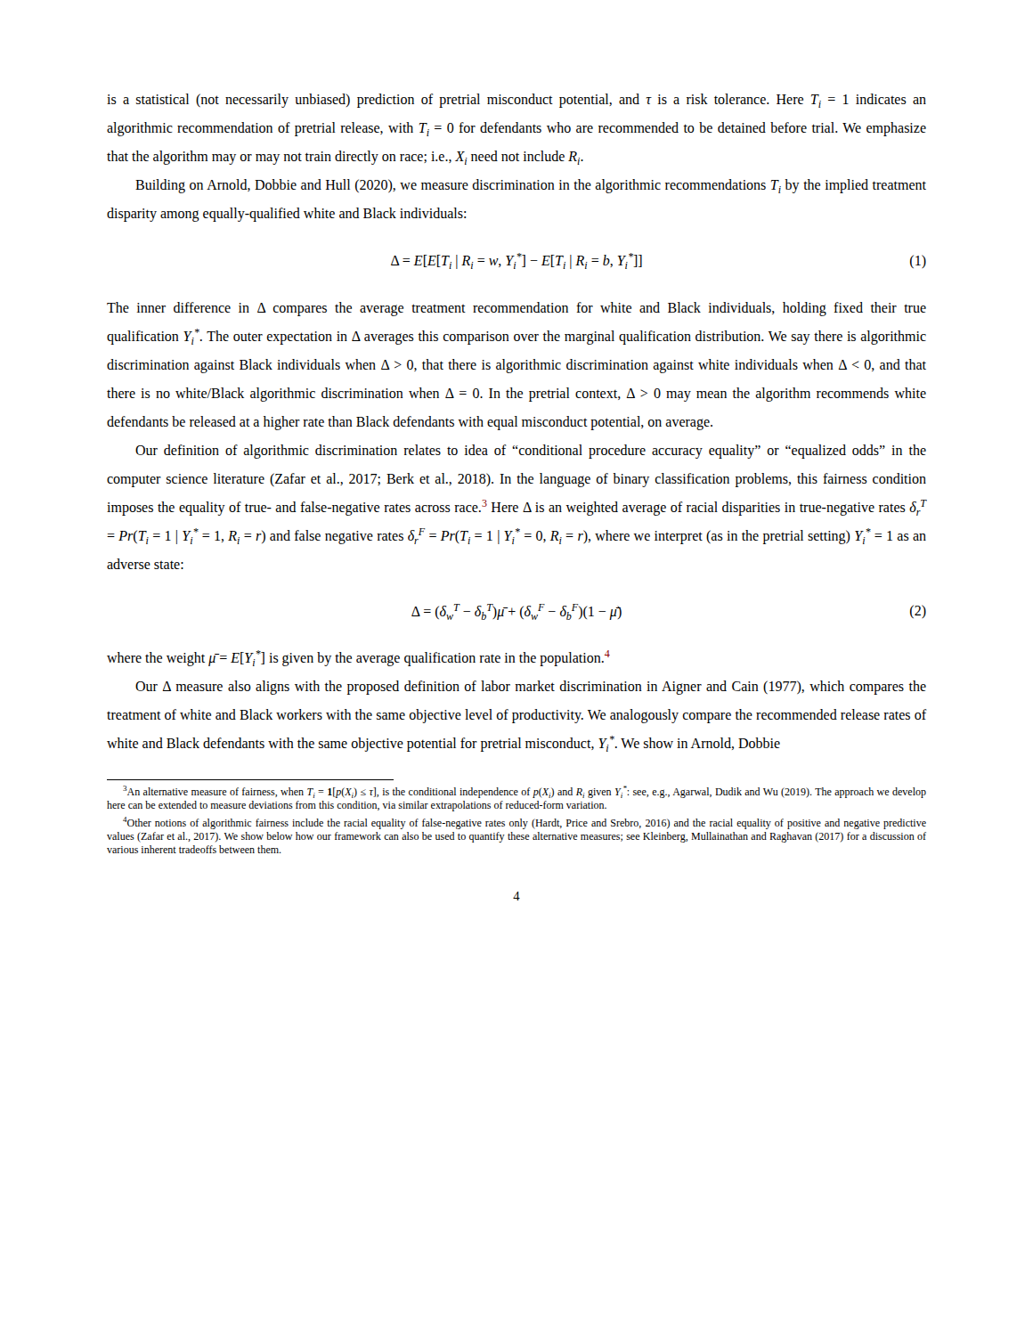is a statistical (not necessarily unbiased) prediction of pretrial misconduct potential, and τ is a risk tolerance. Here Ti = 1 indicates an algorithmic recommendation of pretrial release, with Ti = 0 for defendants who are recommended to be detained before trial. We emphasize that the algorithm may or may not train directly on race; i.e., Xi need not include Ri.
Building on Arnold, Dobbie and Hull (2020), we measure discrimination in the algorithmic recommendations Ti by the implied treatment disparity among equally-qualified white and Black individuals:
Δ = E[E[Ti | Ri = w, Yi*] − E[Ti | Ri = b, Yi*]] (1)
The inner difference in Δ compares the average treatment recommendation for white and Black individuals, holding fixed their true qualification Yi*. The outer expectation in Δ averages this comparison over the marginal qualification distribution. We say there is algorithmic discrimination against Black individuals when Δ > 0, that there is algorithmic discrimination against white individuals when Δ < 0, and that there is no white/Black algorithmic discrimination when Δ = 0. In the pretrial context, Δ > 0 may mean the algorithm recommends white defendants be released at a higher rate than Black defendants with equal misconduct potential, on average.
Our definition of algorithmic discrimination relates to idea of “conditional procedure accuracy equality” or “equalized odds” in the computer science literature (Zafar et al., 2017; Berk et al., 2018). In the language of binary classification problems, this fairness condition imposes the equality of true- and false-negative rates across race.3 Here Δ is an weighted average of racial disparities in true-negative rates δrT = Pr(Ti = 1 | Yi* = 1, Ri = r) and false negative rates δrF = Pr(Ti = 1 | Yi* = 0, Ri = r), where we interpret (as in the pretrial setting) Yi* = 1 as an adverse state:
Δ = (δwT − δbT)μ̄ + (δwF − δbF)(1 − μ̄) (2)
where the weight μ̄ = E[Yi*] is given by the average qualification rate in the population.4
Our Δ measure also aligns with the proposed definition of labor market discrimination in Aigner and Cain (1977), which compares the treatment of white and Black workers with the same objective level of productivity. We analogously compare the recommended release rates of white and Black defendants with the same objective potential for pretrial misconduct, Yi*. We show in Arnold, Dobbie
3An alternative measure of fairness, when Ti = 1[p(Xi) ≤ τ], is the conditional independence of p(Xi) and Ri given Yi*: see, e.g., Agarwal, Dudik and Wu (2019). The approach we develop here can be extended to measure deviations from this condition, via similar extrapolations of reduced-form variation.
4Other notions of algorithmic fairness include the racial equality of false-negative rates only (Hardt, Price and Srebro, 2016) and the racial equality of positive and negative predictive values (Zafar et al., 2017). We show below how our framework can also be used to quantify these alternative measures; see Kleinberg, Mullainathan and Raghavan (2017) for a discussion of various inherent tradeoffs between them.
4